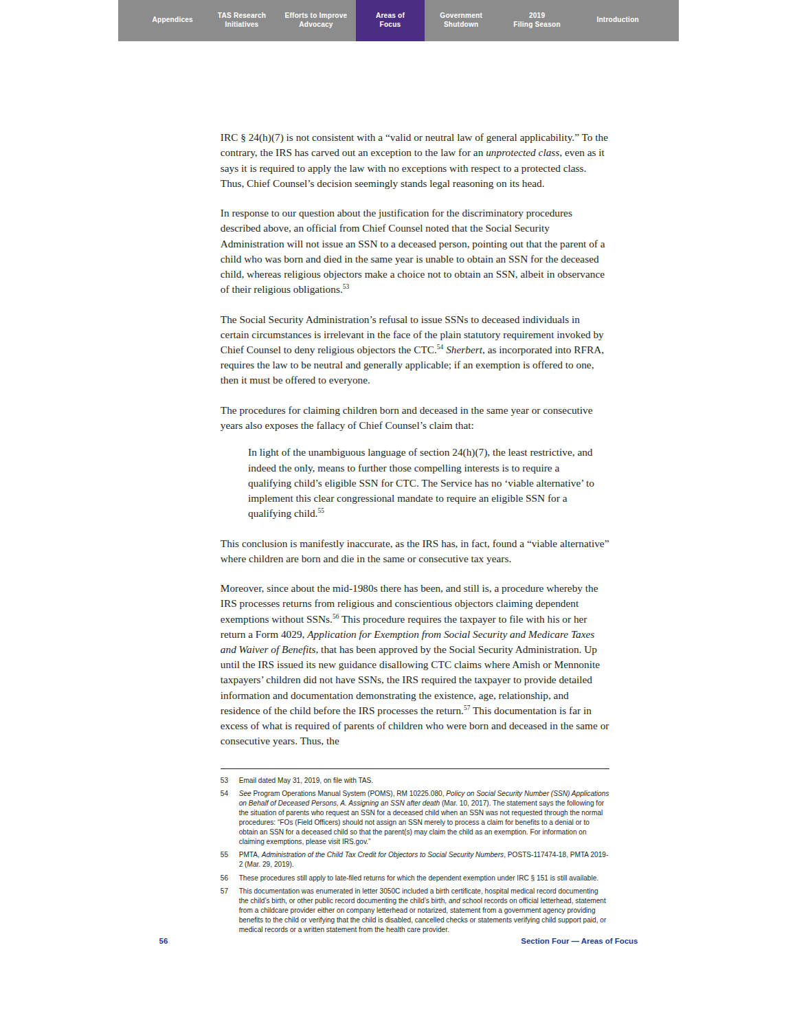Appendices
TAS Research
Initiatives
Efforts to Improve
Advocacy
Areas of
Focus
Government
Shutdown
2019
Filing Season
Introduction
IRC § 24(h)(7) is not consistent with a “valid or neutral law of general applicability.” To the contrary, the IRS has carved out an exception to the law for an unprotected class, even as it says it is required to apply the law with no exceptions with respect to a protected class. Thus, Chief Counsel’s decision seemingly stands legal reasoning on its head.
In response to our question about the justification for the discriminatory procedures described above, an official from Chief Counsel noted that the Social Security Administration will not issue an SSN to a deceased person, pointing out that the parent of a child who was born and died in the same year is unable to obtain an SSN for the deceased child, whereas religious objectors make a choice not to obtain an SSN, albeit in observance of their religious obligations.53
The Social Security Administration’s refusal to issue SSNs to deceased individuals in certain circumstances is irrelevant in the face of the plain statutory requirement invoked by Chief Counsel to deny religious objectors the CTC.54 Sherbert, as incorporated into RFRA, requires the law to be neutral and generally applicable; if an exemption is offered to one, then it must be offered to everyone.
The procedures for claiming children born and deceased in the same year or consecutive years also exposes the fallacy of Chief Counsel’s claim that:
In light of the unambiguous language of section 24(h)(7), the least restrictive, and indeed the only, means to further those compelling interests is to require a qualifying child’s eligible SSN for CTC. The Service has no ‘viable alternative’ to implement this clear congressional mandate to require an eligible SSN for a qualifying child.55
This conclusion is manifestly inaccurate, as the IRS has, in fact, found a “viable alternative” where children are born and die in the same or consecutive tax years.
Moreover, since about the mid-1980s there has been, and still is, a procedure whereby the IRS processes returns from religious and conscientious objectors claiming dependent exemptions without SSNs.56 This procedure requires the taxpayer to file with his or her return a Form 4029, Application for Exemption from Social Security and Medicare Taxes and Waiver of Benefits, that has been approved by the Social Security Administration. Up until the IRS issued its new guidance disallowing CTC claims where Amish or Mennonite taxpayers’ children did not have SSNs, the IRS required the taxpayer to provide detailed information and documentation demonstrating the existence, age, relationship, and residence of the child before the IRS processes the return.57 This documentation is far in excess of what is required of parents of children who were born and deceased in the same or consecutive years. Thus, the
53 Email dated May 31, 2019, on file with TAS.
54 See Program Operations Manual System (POMS), RM 10225.080, Policy on Social Security Number (SSN) Applications on Behalf of Deceased Persons, A. Assigning an SSN after death (Mar. 10, 2017). The statement says the following for the situation of parents who request an SSN for a deceased child when an SSN was not requested through the normal procedures: “FOs (Field Officers) should not assign an SSN merely to process a claim for benefits to a denial or to obtain an SSN for a deceased child so that the parent(s) may claim the child as an exemption. For information on claiming exemptions, please visit IRS.gov.”
55 PMTA, Administration of the Child Tax Credit for Objectors to Social Security Numbers, POSTS-117474-18, PMTA 2019-2 (Mar. 29, 2019).
56 These procedures still apply to late-filed returns for which the dependent exemption under IRC § 151 is still available.
57 This documentation was enumerated in letter 3050C included a birth certificate, hospital medical record documenting the child’s birth, or other public record documenting the child’s birth, and school records on official letterhead, statement from a childcare provider either on company letterhead or notarized, statement from a government agency providing benefits to the child or verifying that the child is disabled, cancelled checks or statements verifying child support paid, or medical records or a written statement from the health care provider.
56
Section Four — Areas of Focus